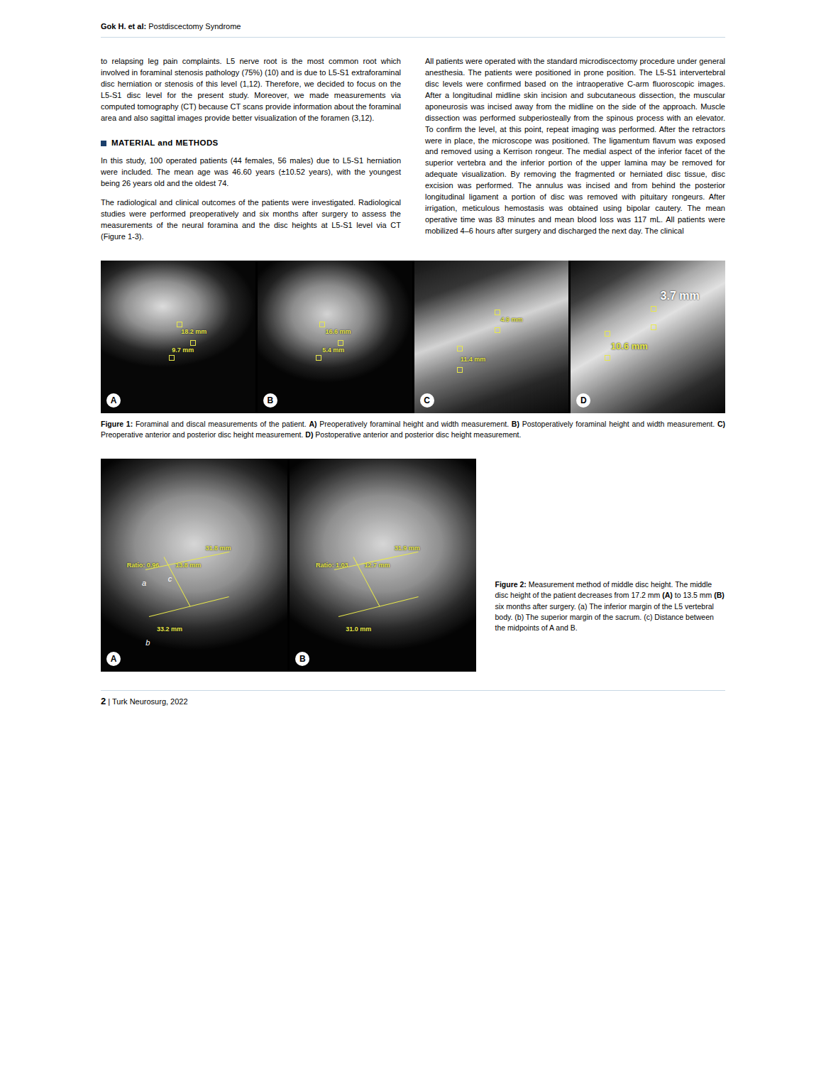Gok H. et al: Postdiscectomy Syndrome
to relapsing leg pain complaints. L5 nerve root is the most common root which involved in foraminal stenosis pathology (75%) (10) and is due to L5-S1 extraforaminal disc herniation or stenosis of this level (1,12). Therefore, we decided to focus on the L5-S1 disc level for the present study. Moreover, we made measurements via computed tomography (CT) because CT scans provide information about the foraminal area and also sagittal images provide better visualization of the foramen (3,12).
MATERIAL and METHODS
In this study, 100 operated patients (44 females, 56 males) due to L5-S1 herniation were included. The mean age was 46.60 years (±10.52 years), with the youngest being 26 years old and the oldest 74.
The radiological and clinical outcomes of the patients were investigated. Radiological studies were performed preoperatively and six months after surgery to assess the measurements of the neural foramina and the disc heights at L5-S1 level via CT (Figure 1-3).
All patients were operated with the standard microdiscectomy procedure under general anesthesia. The patients were positioned in prone position. The L5-S1 intervertebral disc levels were confirmed based on the intraoperative C-arm fluoroscopic images. After a longitudinal midline skin incision and subcutaneous dissection, the muscular aponeurosis was incised away from the midline on the side of the approach. Muscle dissection was performed subperiosteally from the spinous process with an elevator. To confirm the level, at this point, repeat imaging was performed. After the retractors were in place, the microscope was positioned. The ligamentum flavum was exposed and removed using a Kerrison rongeur. The medial aspect of the inferior facet of the superior vertebra and the inferior portion of the upper lamina may be removed for adequate visualization. By removing the fragmented or herniated disc tissue, disc excision was performed. The annulus was incised and from behind the posterior longitudinal ligament a portion of disc was removed with pituitary rongeurs. After irrigation, meticulous hemostasis was obtained using bipolar cautery. The mean operative time was 83 minutes and mean blood loss was 117 mL. All patients were mobilized 4–6 hours after surgery and discharged the next day. The clinical
18.2 mm
9.7 mm
A
16.6 mm
5.4 mm
B
4.9 mm
11.4 mm
C
3.7 mm
10.6 mm
D
Figure 1: Foraminal and discal measurements of the patient. A) Preoperatively foraminal height and width measurement. B) Postoperatively foraminal height and width measurement. C) Preoperative anterior and posterior disc height measurement. D) Postoperative anterior and posterior disc height measurement.
31.8 mm
Ratio: 0.96
13.8 mm
33.2 mm
a
b
c
A
31.9 mm
Ratio: 1.03
12.7 mm
31.0 mm
B
Figure 2: Measurement method of middle disc height. The middle disc height of the patient decreases from 17.2 mm (A) to 13.5 mm (B) six months after surgery. (a) The inferior margin of the L5 vertebral body. (b) The superior margin of the sacrum. (c) Distance between the midpoints of A and B.
2 | Turk Neurosurg, 2022